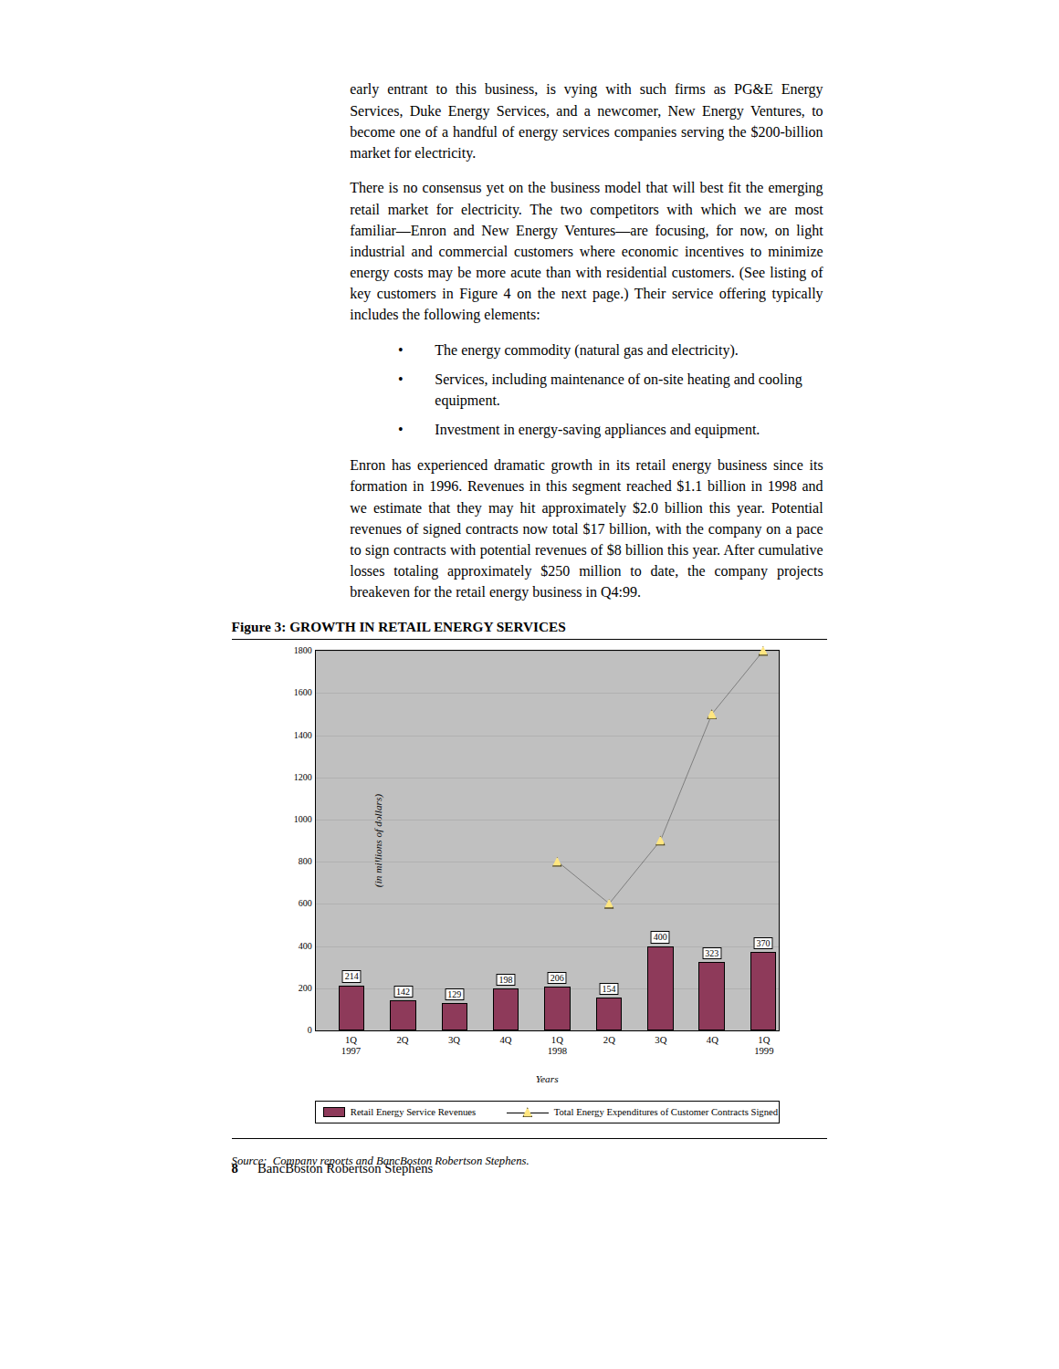early entrant to this business, is vying with such firms as PG&E Energy Services, Duke Energy Services, and a newcomer, New Energy Ventures, to become one of a handful of energy services companies serving the $200-billion market for electricity.
There is no consensus yet on the business model that will best fit the emerging retail market for electricity. The two competitors with which we are most familiar—Enron and New Energy Ventures—are focusing, for now, on light industrial and commercial customers where economic incentives to minimize energy costs may be more acute than with residential customers. (See listing of key customers in Figure 4 on the next page.) Their service offering typically includes the following elements:
The energy commodity (natural gas and electricity).
Services, including maintenance of on-site heating and cooling equipment.
Investment in energy-saving appliances and equipment.
Enron has experienced dramatic growth in its retail energy business since its formation in 1996. Revenues in this segment reached $1.1 billion in 1998 and we estimate that they may hit approximately $2.0 billion this year. Potential revenues of signed contracts now total $17 billion, with the company on a pace to sign contracts with potential revenues of $8 billion this year. After cumulative losses totaling approximately $250 million to date, the company projects breakeven for the retail energy business in Q4:99.
Figure 3: GROWTH IN RETAIL ENERGY SERVICES
(in millions of dollars)
1800
1600
1400
1200
1000
800
600
400
200
0
214
142
129
198
206
154
400
323
370
1Q
1997
2Q
3Q
4Q
1Q
1998
2Q
3Q
4Q
1Q
1999
Years
Retail Energy Service Revenues
Total Energy Expenditures of Customer Contracts Signed
Source: Company reports and BancBoston Robertson Stephens.
8 BancBoston Robertson Stephens